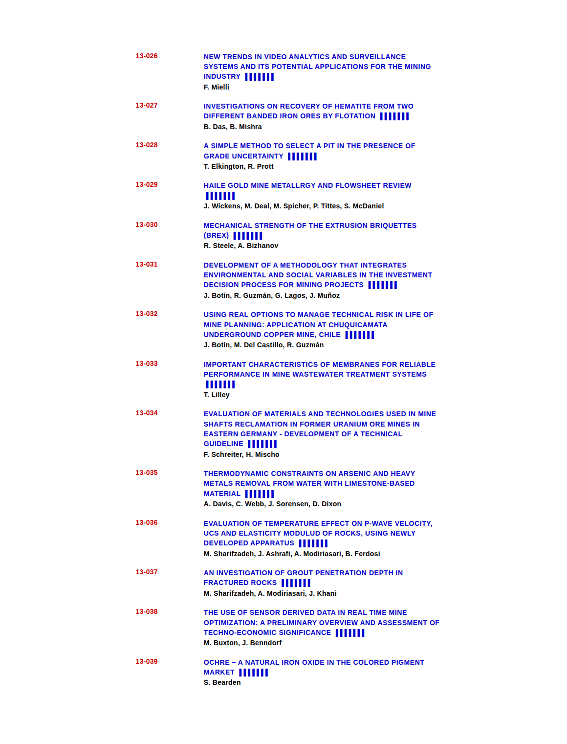| 13-026 | NEW TRENDS IN VIDEO ANALYTICS AND SURVEILLANCE SYSTEMS AND ITS POTENTIAL APPLICATIONS FOR THE MINING INDUSTRY ▐▐▐▐▐▐▐ F. Mielli |
| 13-027 | INVESTIGATIONS ON RECOVERY OF HEMATITE FROM TWO DIFFERENT BANDED IRON ORES BY FLOTATION ▐▐▐▐▐▐▐ B. Das, B. Mishra |
| 13-028 | A SIMPLE METHOD TO SELECT A PIT IN THE PRESENCE OF GRADE UNCERTAINTY ▐▐▐▐▐▐▐ T. Elkington, R. Prott |
| 13-029 | HAILE GOLD MINE METALLRGY AND FLOWSHEET REVIEW ▐▐▐▐▐▐▐ J. Wickens, M. Deal, M. Spicher, P. Tittes, S. McDaniel |
| 13-030 | MECHANICAL STRENGTH OF THE EXTRUSION BRIQUETTES (BREX) ▐▐▐▐▐▐▐ R. Steele, A. Bizhanov |
| 13-031 | DEVELOPMENT OF A METHODOLOGY THAT INTEGRATES ENVIRONMENTAL AND SOCIAL VARIABLES IN THE INVESTMENT DECISION PROCESS FOR MINING PROJECTS ▐▐▐▐▐▐▐ J. Botín, R. Guzmán, G. Lagos, J. Muñoz |
| 13-032 | USING REAL OPTIONS TO MANAGE TECHNICAL RISK IN LIFE OF MINE PLANNING: APPLICATION AT CHUQUICAMATA UNDERGROUND COPPER MINE, CHILE ▐▐▐▐▐▐▐ J. Botín, M. Del Castillo, R. Guzmán |
| 13-033 | IMPORTANT CHARACTERISTICS OF MEMBRANES FOR RELIABLE PERFORMANCE IN MINE WASTEWATER TREATMENT SYSTEMS ▐▐▐▐▐▐▐ T. Lilley |
| 13-034 | EVALUATION OF MATERIALS AND TECHNOLOGIES USED IN MINE SHAFTS RECLAMATION IN FORMER URANIUM ORE MINES IN EASTERN GERMANY - DEVELOPMENT OF A TECHNICAL GUIDELINE ▐▐▐▐▐▐▐ F. Schreiter, H. Mischo |
| 13-035 | THERMODYNAMIC CONSTRAINTS ON ARSENIC AND HEAVY METALS REMOVAL FROM WATER WITH LIMESTONE-BASED MATERIAL ▐▐▐▐▐▐▐ A. Davis, C. Webb, J. Sorensen, D. Dixon |
| 13-036 | EVALUATION OF TEMPERATURE EFFECT ON P-WAVE VELOCITY, UCS AND ELASTICITY MODULUD OF ROCKS, USING NEWLY DEVELOPED APPARATUS ▐▐▐▐▐▐▐ M. Sharifzadeh, J. Ashrafi, A. Modiriasari, B. Ferdosi |
| 13-037 | AN INVESTIGATION OF GROUT PENETRATION DEPTH IN FRACTURED ROCKS ▐▐▐▐▐▐▐ M. Sharifzadeh, A. Modiriasari, J. Khani |
| 13-038 | THE USE OF SENSOR DERIVED DATA IN REAL TIME MINE OPTIMIZATION: A PRELIMINARY OVERVIEW AND ASSESSMENT OF TECHNO-ECONOMIC SIGNIFICANCE ▐▐▐▐▐▐▐ M. Buxton, J. Benndorf |
| 13-039 | OCHRE – A NATURAL IRON OXIDE IN THE COLORED PIGMENT MARKET ▐▐▐▐▐▐▐ S. Bearden |